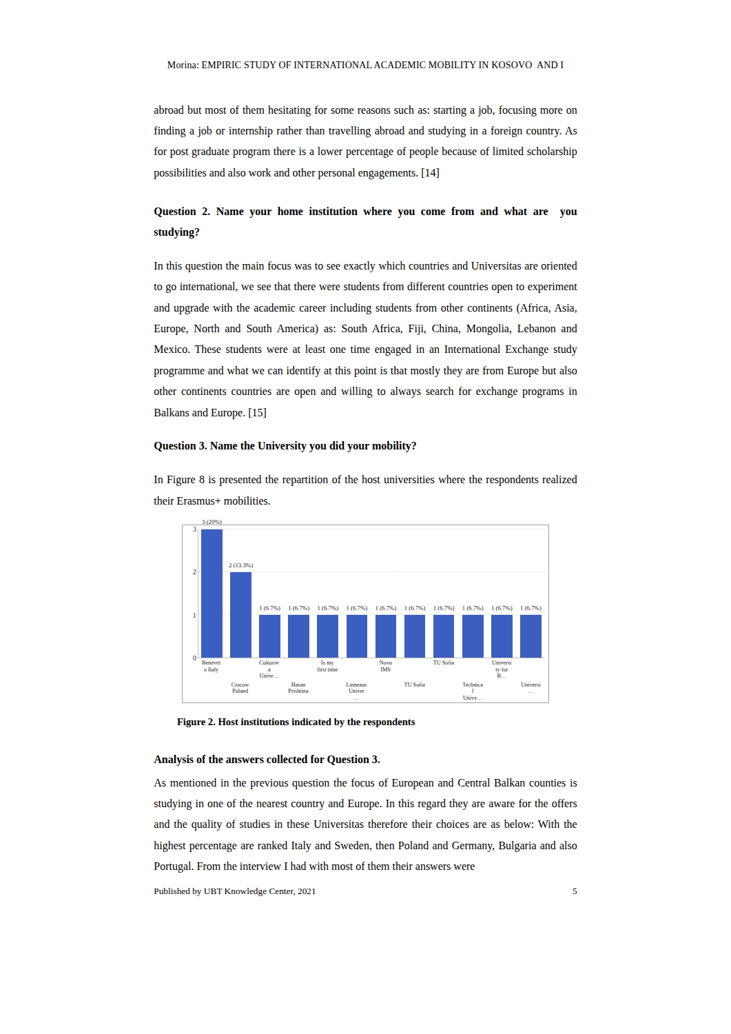Morina: EMPIRIC STUDY OF INTERNATIONAL ACADEMIC MOBILITY IN KOSOVO AND I
abroad but most of them hesitating for some reasons such as: starting a job, focusing more on finding a job or internship rather than travelling abroad and studying in a foreign country. As for post graduate program there is a lower percentage of people because of limited scholarship possibilities and also work and other personal engagements. [14]
Question 2. Name your home institution where you come from and what are you studying?
In this question the main focus was to see exactly which countries and Universitas are oriented to go international, we see that there were students from different countries open to experiment and upgrade with the academic career including students from other continents (Africa, Asia, Europe, North and South America) as: South Africa, Fiji, China, Mongolia, Lebanon and Mexico. These students were at least one time engaged in an International Exchange study programme and what we can identify at this point is that mostly they are from Europe but also other continents countries are open and willing to always search for exchange programs in Balkans and Europe. [15]
Question 3. Name the University you did your mobility?
In Figure 8 is presented the repartition of the host universities where the respondents realized their Erasmus+ mobilities.
3 2 1 0
3 (20%)
2 (13.3%)
1 (6.7%)
1 (6.7%)
1 (6.7%)
1 (6.7%)
1 (6.7%)
1 (6.7%)
1 (6.7%)
1 (6.7%)
1 (6.7%)
1 (6.7%)
Beneveto Italy
Cukurova Unive…
Is my first time
Nova IMS
TU Sofia
University for B…
Cracow Poland
Hasan Prishtina
Linneaus Univer…
TU Sofia
Technical Unive…
Universi…
Figure 2. Host institutions indicated by the respondents
Analysis of the answers collected for Question 3.
As mentioned in the previous question the focus of European and Central Balkan counties is studying in one of the nearest country and Europe. In this regard they are aware for the offers and the quality of studies in these Universitas therefore their choices are as below: With the highest percentage are ranked Italy and Sweden, then Poland and Germany, Bulgaria and also Portugal. From the interview I had with most of them their answers were
Published by UBT Knowledge Center, 2021 5